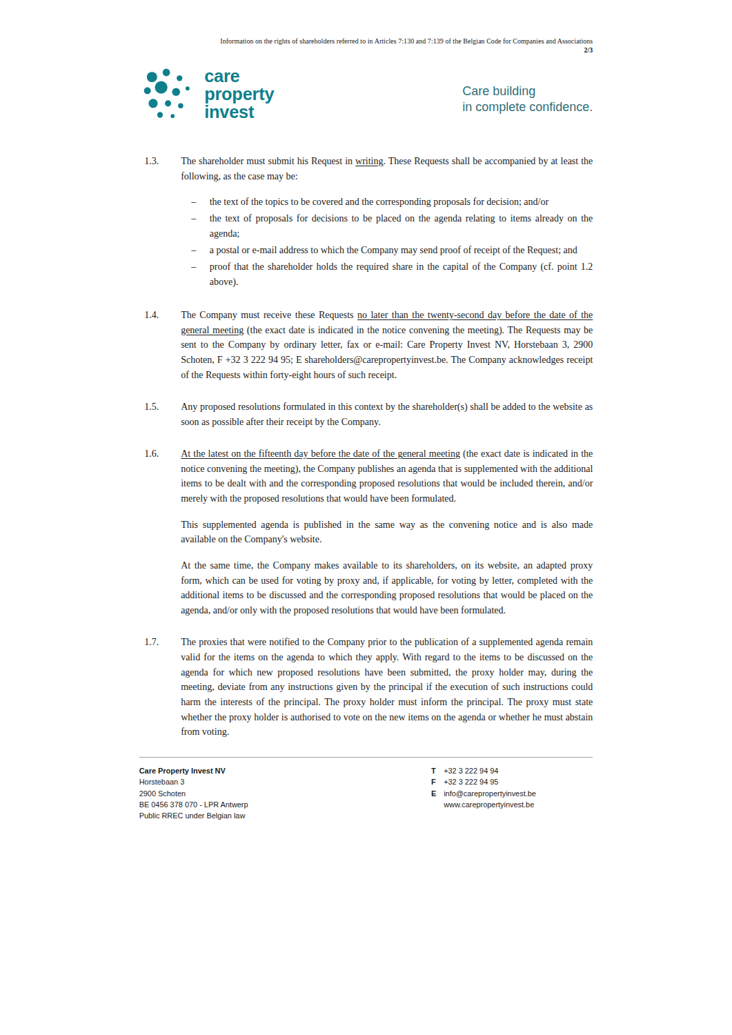Information on the rights of shareholders referred to in Articles 7:130 and 7:139 of the Belgian Code for Companies and Associations 2/3
care property invest
Care building in complete confidence.
1.3.
The shareholder must submit his Request in writing. These Requests shall be accompanied by at least the following, as the case may be:
the text of the topics to be covered and the corresponding proposals for decision; and/or
the text of proposals for decisions to be placed on the agenda relating to items already on the agenda;
a postal or e-mail address to which the Company may send proof of receipt of the Request; and
proof that the shareholder holds the required share in the capital of the Company (cf. point 1.2 above).
1.4.
The Company must receive these Requests no later than the twenty-second day before the date of the general meeting (the exact date is indicated in the notice convening the meeting). The Requests may be sent to the Company by ordinary letter, fax or e-mail: Care Property Invest NV, Horstebaan 3, 2900 Schoten, F +32 3 222 94 95; E shareholders@carepropertyinvest.be. The Company acknowledges receipt of the Requests within forty-eight hours of such receipt.
1.5.
Any proposed resolutions formulated in this context by the shareholder(s) shall be added to the website as soon as possible after their receipt by the Company.
1.6.
At the latest on the fifteenth day before the date of the general meeting (the exact date is indicated in the notice convening the meeting), the Company publishes an agenda that is supplemented with the additional items to be dealt with and the corresponding proposed resolutions that would be included therein, and/or merely with the proposed resolutions that would have been formulated.
This supplemented agenda is published in the same way as the convening notice and is also made available on the Company's website.
At the same time, the Company makes available to its shareholders, on its website, an adapted proxy form, which can be used for voting by proxy and, if applicable, for voting by letter, completed with the additional items to be discussed and the corresponding proposed resolutions that would be placed on the agenda, and/or only with the proposed resolutions that would have been formulated.
1.7.
The proxies that were notified to the Company prior to the publication of a supplemented agenda remain valid for the items on the agenda to which they apply. With regard to the items to be discussed on the agenda for which new proposed resolutions have been submitted, the proxy holder may, during the meeting, deviate from any instructions given by the principal if the execution of such instructions could harm the interests of the principal. The proxy holder must inform the principal. The proxy must state whether the proxy holder is authorised to vote on the new items on the agenda or whether he must abstain from voting.
Care Property Invest NV
Horstebaan 3
2900 Schoten
BE 0456 378 070 - LPR Antwerp
Public RREC under Belgian law
T +32 3 222 94 94
F +32 3 222 94 95
E info@carepropertyinvest.be
www.carepropertyinvest.be